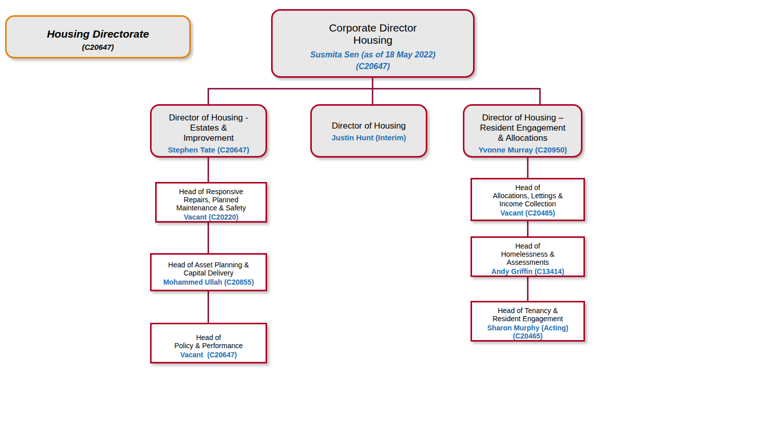Housing Directorate
(C20647)
Corporate Director
Housing Susmita Sen (as of 18 May 2022) (C20647)
Director of Housing -
Estates &
Improvement Stephen Tate (C20647)
Director of Housing Justin Hunt (Interim)
Director of Housing –
Resident Engagement
& Allocations Yvonne Murray (C20950)
Head of Responsive
Repairs, Planned
Maintenance & Safety Vacant (C20220)
Head of Asset Planning &
Capital Delivery Mohammed Ullah (C20855)
Head of
Policy & Performance Vacant (C20647)
Head of
Allocations, Lettings &
Income Collection Vacant (C20485)
Head of
Homelessness &
Assessments Andy Griffin (C13414)
Head of Tenancy &
Resident Engagement Sharon Murphy (Acting)
(C20465)